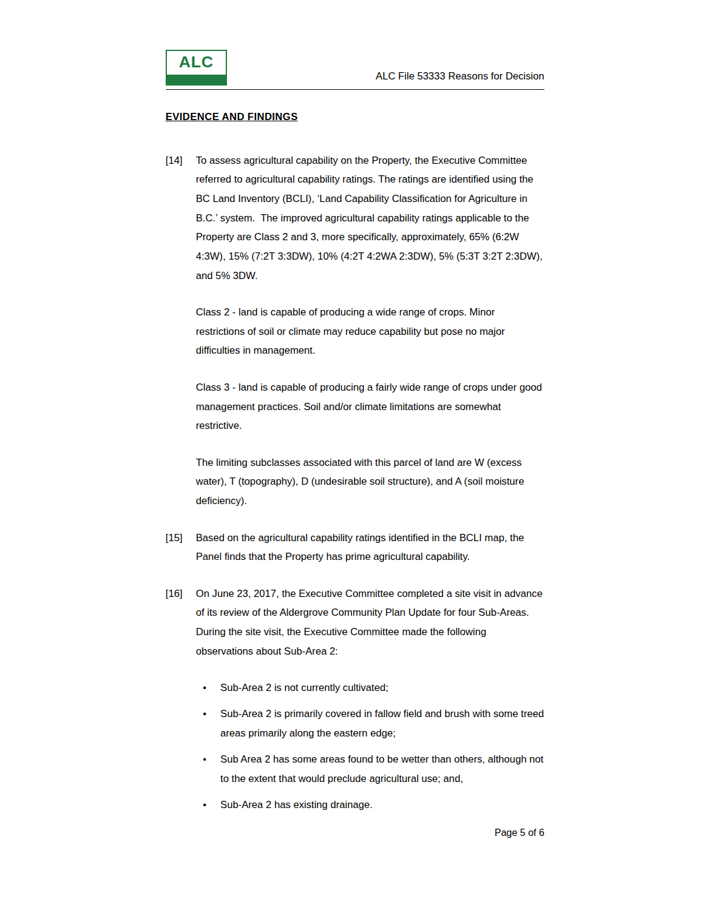ALC
ALC File 53333 Reasons for Decision
EVIDENCE AND FINDINGS
[14]
To assess agricultural capability on the Property, the Executive Committee referred to agricultural capability ratings. The ratings are identified using the BC Land Inventory (BCLI), ‘Land Capability Classification for Agriculture in B.C.’ system. The improved agricultural capability ratings applicable to the Property are Class 2 and 3, more specifically, approximately, 65% (6:2W 4:3W), 15% (7:2T 3:3DW), 10% (4:2T 4:2WA 2:3DW), 5% (5:3T 3:2T 2:3DW), and 5% 3DW.
Class 2 - land is capable of producing a wide range of crops. Minor restrictions of soil or climate may reduce capability but pose no major difficulties in management.
Class 3 - land is capable of producing a fairly wide range of crops under good management practices. Soil and/or climate limitations are somewhat restrictive.
The limiting subclasses associated with this parcel of land are W (excess water), T (topography), D (undesirable soil structure), and A (soil moisture deficiency).
[15]
Based on the agricultural capability ratings identified in the BCLI map, the Panel finds that the Property has prime agricultural capability.
[16]
On June 23, 2017, the Executive Committee completed a site visit in advance of its review of the Aldergrove Community Plan Update for four Sub-Areas. During the site visit, the Executive Committee made the following observations about Sub-Area 2:
Sub-Area 2 is not currently cultivated;
Sub-Area 2 is primarily covered in fallow field and brush with some treed areas primarily along the eastern edge;
Sub Area 2 has some areas found to be wetter than others, although not to the extent that would preclude agricultural use; and,
Sub-Area 2 has existing drainage.
Page 5 of 6